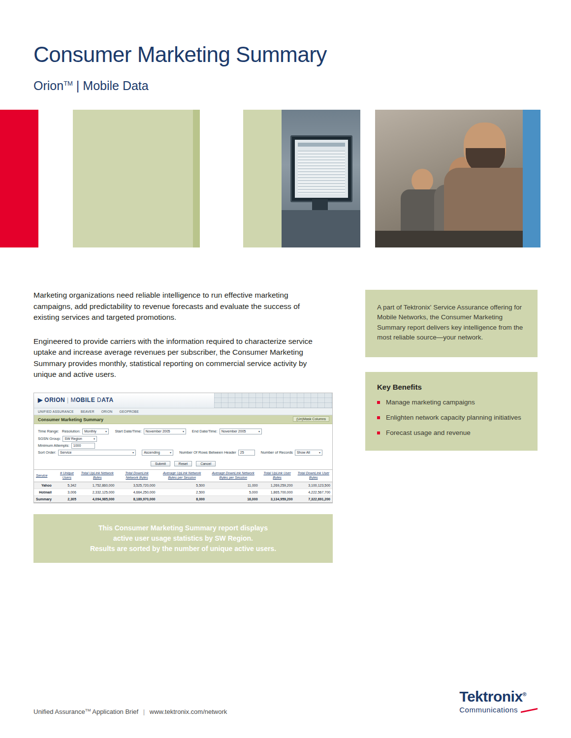Consumer Marketing Summary
OrionTM | Mobile Data
Marketing organizations need reliable intelligence to run effective marketing campaigns, add predictability to revenue forecasts and evaluate the success of existing services and targeted promotions.
Engineered to provide carriers with the information required to characterize service uptake and increase average revenues per subscriber, the Consumer Marketing Summary provides monthly, statistical reporting on commercial service activity by unique and active users.
▶ ORION | MOBILE DATA
UNIFIED ASSURANCE BEAVER ORION GEOPROBE
Consumer Marketing Summary (Un)Mask Columns
Time Range: Resolution: Monthly Start Date/Time: November 2005 End Date/Time: November 2005
SGSN Group: SW Region
Minimum Attempts: 1000
Sort Order: Service Ascending Number Of Rows Between Header 25 Number of Records Show All
Submit Reset Cancel
| Service | # Unique Users | Total UpLink Network Bytes | Total DownLink Network Bytes | Average UpLink Network Bytes per Session | Average DownLink Network Bytes per Session | Total UpLink User Bytes | Total DownLink User Bytes |
| --- | --- | --- | --- | --- | --- | --- | --- |
| Yahoo | 5,342 | 1,752,860,000 | 3,525,720,000 | 5,500 | 11,000 | 1,269,259,200 | 3,100,123,500 |
| Hotmail | 3,006 | 2,332,125,000 | 4,664,250,000 | 2,500 | 5,000 | 1,865,700,000 | 4,222,567,700 |
| Summary | 2,305 | 4,094,985,000 | 8,189,970,000 | 8,000 | 16,000 | 3,134,959,200 | 7,322,691,200 |
This Consumer Marketing Summary report displays
active user usage statistics by SW Region.
Results are sorted by the number of unique active users.
A part of Tektronix' Service Assurance offering for Mobile Networks, the Consumer Marketing Summary report delivers key intelligence from the most reliable source—your network.
Key Benefits
Manage marketing campaigns
Enlighten network capacity planning initiatives
Forecast usage and revenue
Unified AssuranceTM Application Brief | www.tektronix.com/network
Tektronix®
Communications